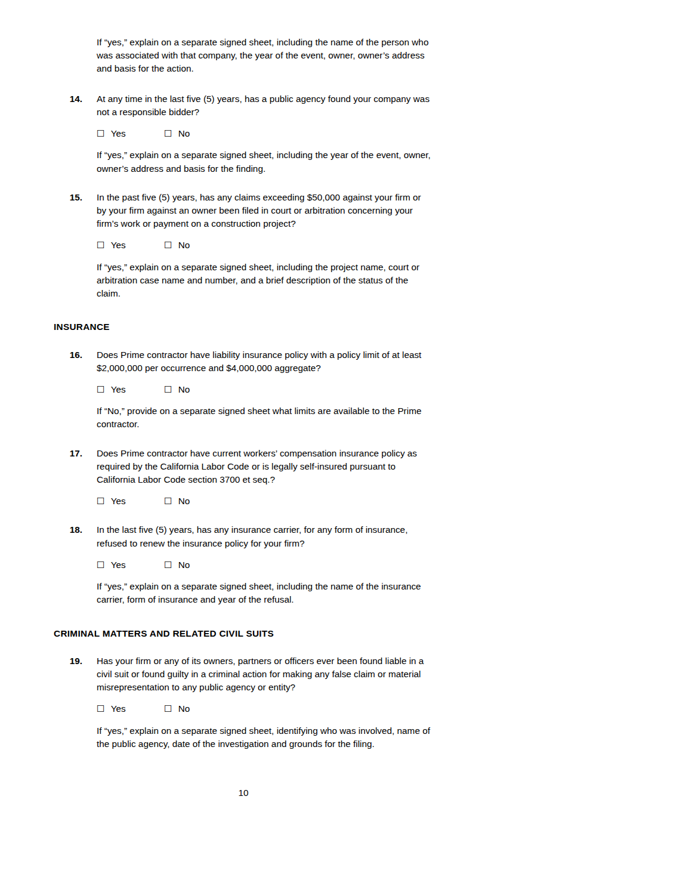If “yes,” explain on a separate signed sheet, including the name of the person who was associated with that company, the year of the event, owner, owner’s address and basis for the action.
14. At any time in the last five (5) years, has a public agency found your company was not a responsible bidder?
☐Yes ☐No
If “yes,” explain on a separate signed sheet, including the year of the event, owner, owner’s address and basis for the finding.
15. In the past five (5) years, has any claims exceeding $50,000 against your firm or by your firm against an owner been filed in court or arbitration concerning your firm’s work or payment on a construction project?
☐Yes ☐No
If “yes,” explain on a separate signed sheet, including the project name, court or arbitration case name and number, and a brief description of the status of the claim.
INSURANCE
16. Does Prime contractor have liability insurance policy with a policy limit of at least $2,000,000 per occurrence and $4,000,000 aggregate?
☐Yes ☐No
If “No,” provide on a separate signed sheet what limits are available to the Prime contractor.
17. Does Prime contractor have current workers’ compensation insurance policy as required by the California Labor Code or is legally self-insured pursuant to California Labor Code section 3700 et seq.?
☐Yes ☐No
18. In the last five (5) years, has any insurance carrier, for any form of insurance, refused to renew the insurance policy for your firm?
☐Yes ☐No
If “yes,” explain on a separate signed sheet, including the name of the insurance carrier, form of insurance and year of the refusal.
CRIMINAL MATTERS AND RELATED CIVIL SUITS
19. Has your firm or any of its owners, partners or officers ever been found liable in a civil suit or found guilty in a criminal action for making any false claim or material misrepresentation to any public agency or entity?
☐Yes ☐No
If “yes,” explain on a separate signed sheet, identifying who was involved, name of the public agency, date of the investigation and grounds for the filing.
10